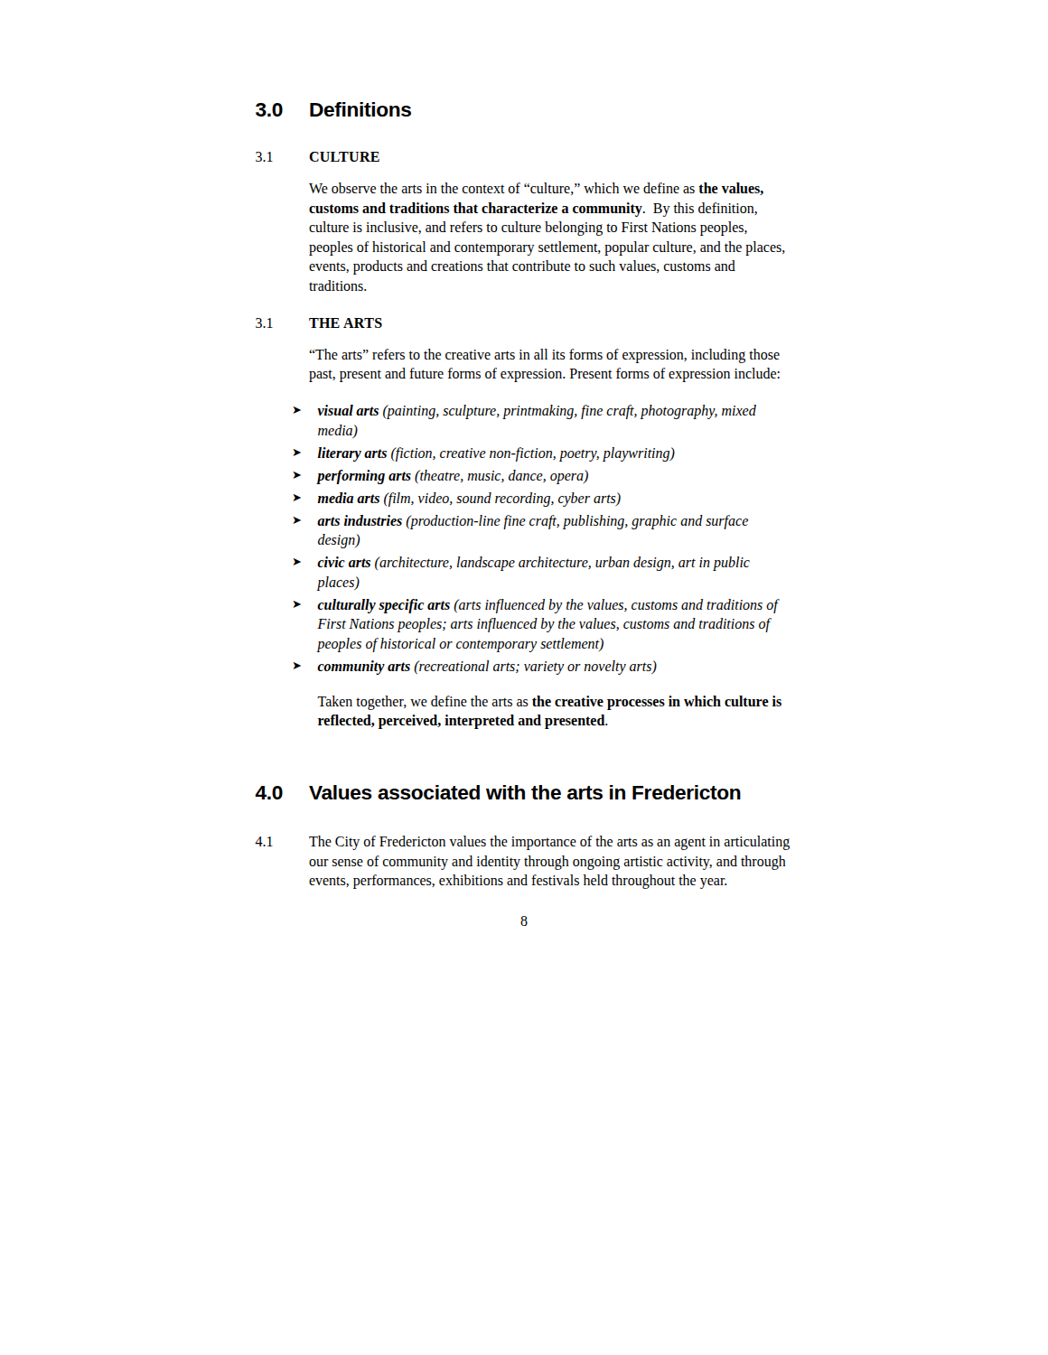3.0 Definitions
3.1
CULTURE
We observe the arts in the context of “culture,” which we define as the values, customs and traditions that characterize a community. By this definition, culture is inclusive, and refers to culture belonging to First Nations peoples, peoples of historical and contemporary settlement, popular culture, and the places, events, products and creations that contribute to such values, customs and traditions.
3.1
THE ARTS
“The arts” refers to the creative arts in all its forms of expression, including those past, present and future forms of expression. Present forms of expression include:
visual arts (painting, sculpture, printmaking, fine craft, photography, mixed media)
literary arts (fiction, creative non-fiction, poetry, playwriting)
performing arts (theatre, music, dance, opera)
media arts (film, video, sound recording, cyber arts)
arts industries (production-line fine craft, publishing, graphic and surface design)
civic arts (architecture, landscape architecture, urban design, art in public places)
culturally specific arts (arts influenced by the values, customs and traditions of First Nations peoples; arts influenced by the values, customs and traditions of peoples of historical or contemporary settlement)
community arts (recreational arts; variety or novelty arts)
Taken together, we define the arts as the creative processes in which culture is reflected, perceived, interpreted and presented.
4.0 Values associated with the arts in Fredericton
4.1
The City of Fredericton values the importance of the arts as an agent in articulating our sense of community and identity through ongoing artistic activity, and through events, performances, exhibitions and festivals held throughout the year.
8